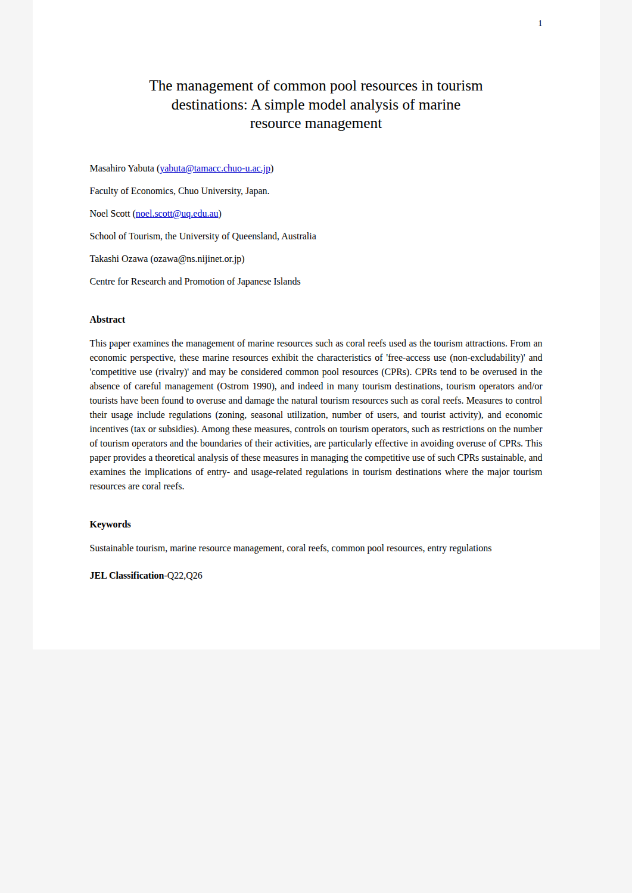1
The management of common pool resources in tourism
destinations: A simple model analysis of marine
resource management
Masahiro Yabuta (yabuta@tamacc.chuo-u.ac.jp)
Faculty of Economics, Chuo University, Japan.
Noel Scott (noel.scott@uq.edu.au)
School of Tourism, the University of Queensland, Australia
Takashi Ozawa (ozawa@ns.nijinet.or.jp)
Centre for Research and Promotion of Japanese Islands
Abstract
This paper examines the management of marine resources such as coral reefs used as the tourism attractions. From an economic perspective, these marine resources exhibit the characteristics of 'free-access use (non-excludability)' and 'competitive use (rivalry)' and may be considered common pool resources (CPRs). CPRs tend to be overused in the absence of careful management (Ostrom 1990), and indeed in many tourism destinations, tourism operators and/or tourists have been found to overuse and damage the natural tourism resources such as coral reefs. Measures to control their usage include regulations (zoning, seasonal utilization, number of users, and tourist activity), and economic incentives (tax or subsidies). Among these measures, controls on tourism operators, such as restrictions on the number of tourism operators and the boundaries of their activities, are particularly effective in avoiding overuse of CPRs. This paper provides a theoretical analysis of these measures in managing the competitive use of such CPRs sustainable, and examines the implications of entry- and usage-related regulations in tourism destinations where the major tourism resources are coral reefs.
Keywords
Sustainable tourism, marine resource management, coral reefs, common pool resources, entry regulations
JEL Classification-Q22,Q26